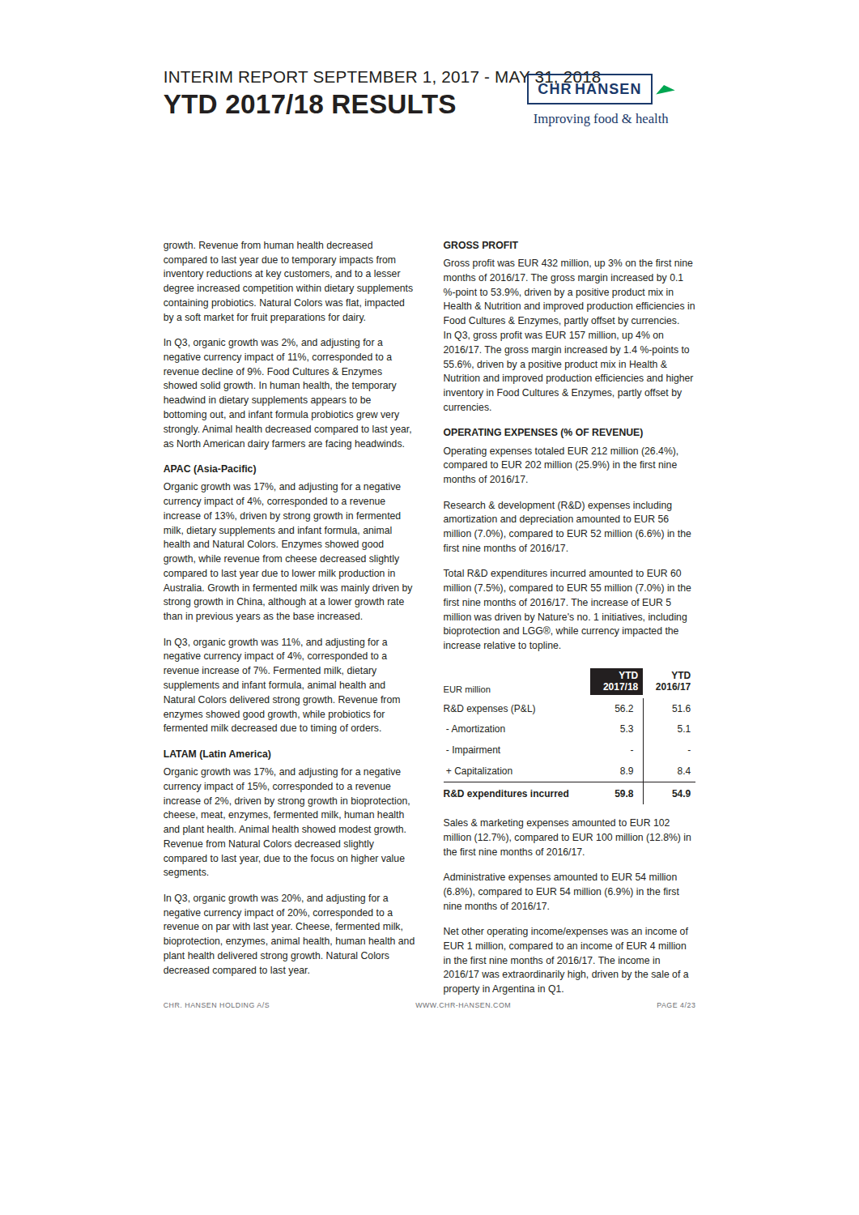INTERIM REPORT SEPTEMBER 1, 2017 - MAY 31, 2018
YTD 2017/18 RESULTS
CHR HANSEN
Improving food & health
growth. Revenue from human health decreased compared to last year due to temporary impacts from inventory reductions at key customers, and to a lesser degree increased competition within dietary supplements containing probiotics. Natural Colors was flat, impacted by a soft market for fruit preparations for dairy.
In Q3, organic growth was 2%, and adjusting for a negative currency impact of 11%, corresponded to a revenue decline of 9%. Food Cultures & Enzymes showed solid growth. In human health, the temporary headwind in dietary supplements appears to be bottoming out, and infant formula probiotics grew very strongly. Animal health decreased compared to last year, as North American dairy farmers are facing headwinds.
APAC (Asia-Pacific)
Organic growth was 17%, and adjusting for a negative currency impact of 4%, corresponded to a revenue increase of 13%, driven by strong growth in fermented milk, dietary supplements and infant formula, animal health and Natural Colors. Enzymes showed good growth, while revenue from cheese decreased slightly compared to last year due to lower milk production in Australia. Growth in fermented milk was mainly driven by strong growth in China, although at a lower growth rate than in previous years as the base increased.
In Q3, organic growth was 11%, and adjusting for a negative currency impact of 4%, corresponded to a revenue increase of 7%. Fermented milk, dietary supplements and infant formula, animal health and Natural Colors delivered strong growth. Revenue from enzymes showed good growth, while probiotics for fermented milk decreased due to timing of orders.
LATAM (Latin America)
Organic growth was 17%, and adjusting for a negative currency impact of 15%, corresponded to a revenue increase of 2%, driven by strong growth in bioprotection, cheese, meat, enzymes, fermented milk, human health and plant health. Animal health showed modest growth. Revenue from Natural Colors decreased slightly compared to last year, due to the focus on higher value segments.
In Q3, organic growth was 20%, and adjusting for a negative currency impact of 20%, corresponded to a revenue on par with last year. Cheese, fermented milk, bioprotection, enzymes, animal health, human health and plant health delivered strong growth. Natural Colors decreased compared to last year.
GROSS PROFIT
Gross profit was EUR 432 million, up 3% on the first nine months of 2016/17. The gross margin increased by 0.1 %-point to 53.9%, driven by a positive product mix in Health & Nutrition and improved production efficiencies in Food Cultures & Enzymes, partly offset by currencies.
In Q3, gross profit was EUR 157 million, up 4% on 2016/17. The gross margin increased by 1.4 %-points to 55.6%, driven by a positive product mix in Health & Nutrition and improved production efficiencies and higher inventory in Food Cultures & Enzymes, partly offset by currencies.
OPERATING EXPENSES (% OF REVENUE)
Operating expenses totaled EUR 212 million (26.4%), compared to EUR 202 million (25.9%) in the first nine months of 2016/17.
Research & development (R&D) expenses including amortization and depreciation amounted to EUR 56 million (7.0%), compared to EUR 52 million (6.6%) in the first nine months of 2016/17.
Total R&D expenditures incurred amounted to EUR 60 million (7.5%), compared to EUR 55 million (7.0%) in the first nine months of 2016/17. The increase of EUR 5 million was driven by Nature's no. 1 initiatives, including bioprotection and LGG®, while currency impacted the increase relative to topline.
| EUR million | YTD 2017/18 | YTD 2016/17 |
| --- | --- | --- |
| R&D expenses (P&L) | 56.2 | 51.6 |
| - Amortization | 5.3 | 5.1 |
| - Impairment | - | - |
| + Capitalization | 8.9 | 8.4 |
| R&D expenditures incurred | 59.8 | 54.9 |
Sales & marketing expenses amounted to EUR 102 million (12.7%), compared to EUR 100 million (12.8%) in the first nine months of 2016/17.
Administrative expenses amounted to EUR 54 million (6.8%), compared to EUR 54 million (6.9%) in the first nine months of 2016/17.
Net other operating income/expenses was an income of EUR 1 million, compared to an income of EUR 4 million in the first nine months of 2016/17. The income in 2016/17 was extraordinarily high, driven by the sale of a property in Argentina in Q1.
CHR. HANSEN HOLDING A/S
WWW.CHR-HANSEN.COM
PAGE 4/23